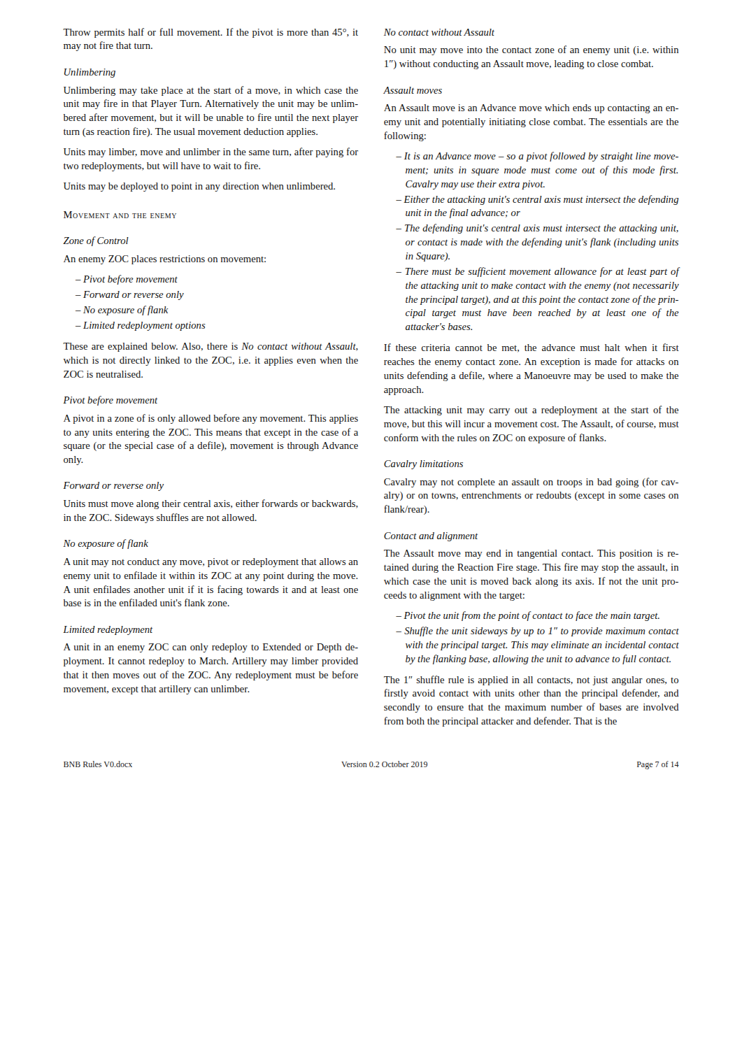Throw permits half or full movement. If the pivot is more than 45°, it may not fire that turn.
Unlimbering
Unlimbering may take place at the start of a move, in which case the unit may fire in that Player Turn. Alternatively the unit may be unlimbered after movement, but it will be unable to fire until the next player turn (as reaction fire). The usual movement deduction applies.
Units may limber, move and unlimber in the same turn, after paying for two redeployments, but will have to wait to fire.
Units may be deployed to point in any direction when unlimbered.
Movement and the enemy
Zone of Control
An enemy ZOC places restrictions on movement:
Pivot before movement
Forward or reverse only
No exposure of flank
Limited redeployment options
These are explained below. Also, there is No contact without Assault, which is not directly linked to the ZOC, i.e. it applies even when the ZOC is neutralised.
Pivot before movement
A pivot in a zone of is only allowed before any movement. This applies to any units entering the ZOC. This means that except in the case of a square (or the special case of a defile), movement is through Advance only.
Forward or reverse only
Units must move along their central axis, either forwards or backwards, in the ZOC. Sideways shuffles are not allowed.
No exposure of flank
A unit may not conduct any move, pivot or redeployment that allows an enemy unit to enfilade it within its ZOC at any point during the move. A unit enfilades another unit if it is facing towards it and at least one base is in the enfiladed unit's flank zone.
Limited redeployment
A unit in an enemy ZOC can only redeploy to Extended or Depth deployment. It cannot redeploy to March. Artillery may limber provided that it then moves out of the ZOC. Any redeployment must be before movement, except that artillery can unlimber.
No contact without Assault
No unit may move into the contact zone of an enemy unit (i.e. within 1″) without conducting an Assault move, leading to close combat.
Assault moves
An Assault move is an Advance move which ends up contacting an enemy unit and potentially initiating close combat. The essentials are the following:
It is an Advance move – so a pivot followed by straight line movement; units in square mode must come out of this mode first. Cavalry may use their extra pivot.
Either the attacking unit's central axis must intersect the defending unit in the final advance; or
The defending unit's central axis must intersect the attacking unit, or contact is made with the defending unit's flank (including units in Square).
There must be sufficient movement allowance for at least part of the attacking unit to make contact with the enemy (not necessarily the principal target), and at this point the contact zone of the principal target must have been reached by at least one of the attacker's bases.
If these criteria cannot be met, the advance must halt when it first reaches the enemy contact zone. An exception is made for attacks on units defending a defile, where a Manoeuvre may be used to make the approach.
The attacking unit may carry out a redeployment at the start of the move, but this will incur a movement cost. The Assault, of course, must conform with the rules on ZOC on exposure of flanks.
Cavalry limitations
Cavalry may not complete an assault on troops in bad going (for cavalry) or on towns, entrenchments or redoubts (except in some cases on flank/rear).
Contact and alignment
The Assault move may end in tangential contact. This position is retained during the Reaction Fire stage. This fire may stop the assault, in which case the unit is moved back along its axis. If not the unit proceeds to alignment with the target:
Pivot the unit from the point of contact to face the main target.
Shuffle the unit sideways by up to 1″ to provide maximum contact with the principal target. This may eliminate an incidental contact by the flanking base, allowing the unit to advance to full contact.
The 1″ shuffle rule is applied in all contacts, not just angular ones, to firstly avoid contact with units other than the principal defender, and secondly to ensure that the maximum number of bases are involved from both the principal attacker and defender. That is the
BNB Rules V0.docx Version 0.2 October 2019 Page 7 of 14